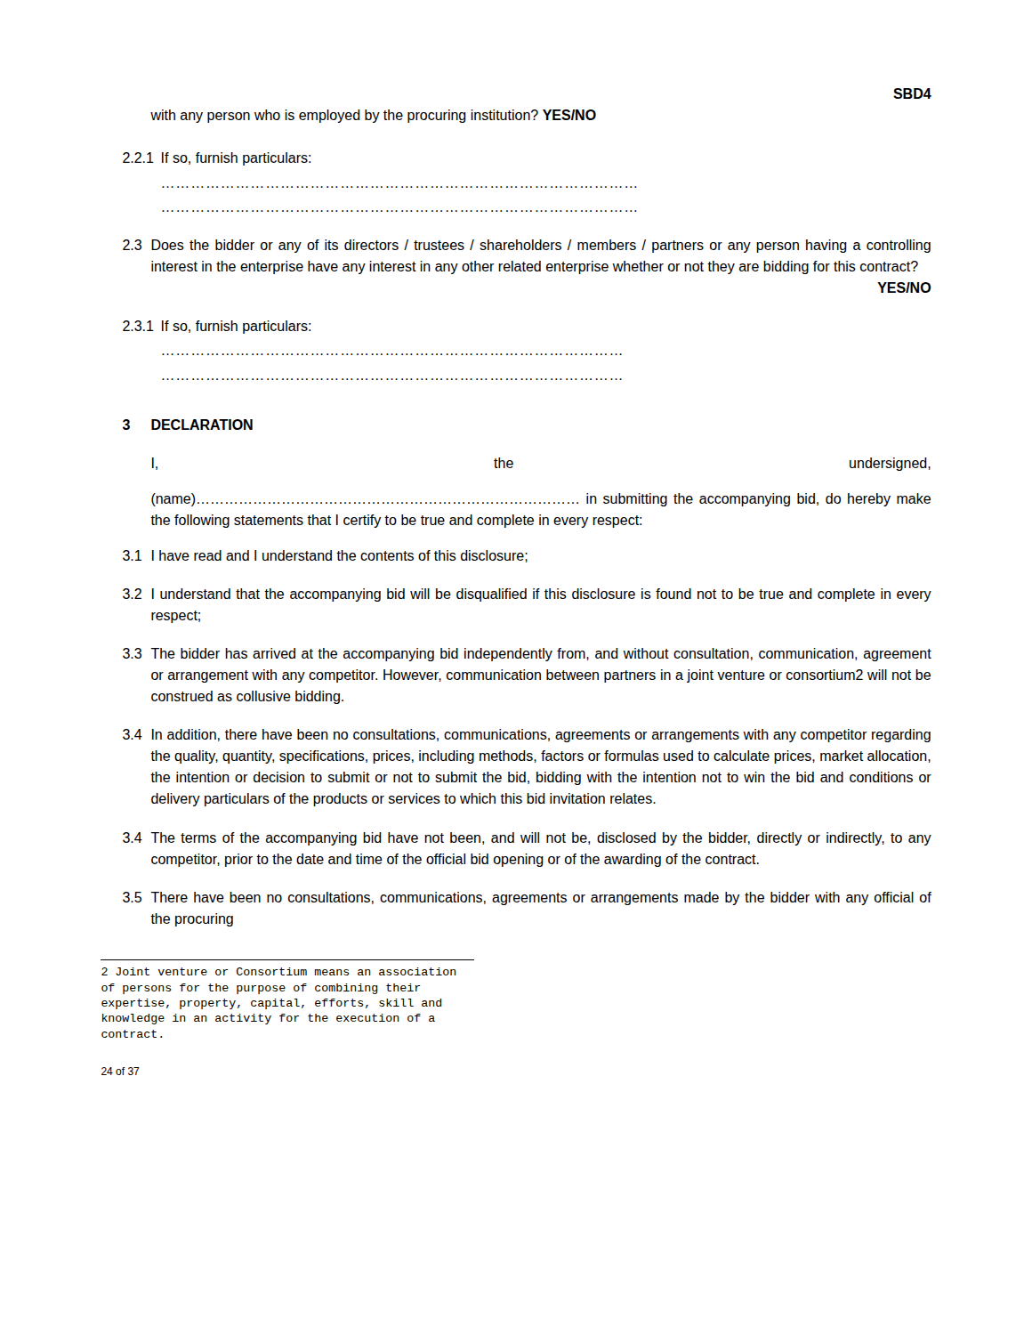SBD4
with any person who is employed by the procuring institution? YES/NO
2.2.1
If so, furnish particulars:
……………………………………………………………………………………
……………………………………………………………………………………
2.3
Does the bidder or any of its directors / trustees / shareholders / members / partners or any person having a controlling interest in the enterprise have any interest in any other related enterprise whether or not they are bidding for this contract? YES/NO
2.3.1
If so, furnish particulars:
…………………………………………………………………………………
…………………………………………………………………………………
3
DECLARATION
I, the undersigned,
(name)……………………………………………………………………… in submitting the accompanying bid, do hereby make the following statements that I certify to be true and complete in every respect:
3.1
I have read and I understand the contents of this disclosure;
3.2
I understand that the accompanying bid will be disqualified if this disclosure is found not to be true and complete in every respect;
3.3
The bidder has arrived at the accompanying bid independently from, and without consultation, communication, agreement or arrangement with any competitor. However, communication between partners in a joint venture or consortium2 will not be construed as collusive bidding.
3.4
In addition, there have been no consultations, communications, agreements or arrangements with any competitor regarding the quality, quantity, specifications, prices, including methods, factors or formulas used to calculate prices, market allocation, the intention or decision to submit or not to submit the bid, bidding with the intention not to win the bid and conditions or delivery particulars of the products or services to which this bid invitation relates.
3.4
The terms of the accompanying bid have not been, and will not be, disclosed by the bidder, directly or indirectly, to any competitor, prior to the date and time of the official bid opening or of the awarding of the contract.
3.5
There have been no consultations, communications, agreements or arrangements made by the bidder with any official of the procuring
2 Joint venture or Consortium means an association of persons for the purpose of combining their expertise, property, capital, efforts, skill and knowledge in an activity for the execution of a contract.
24 of 37